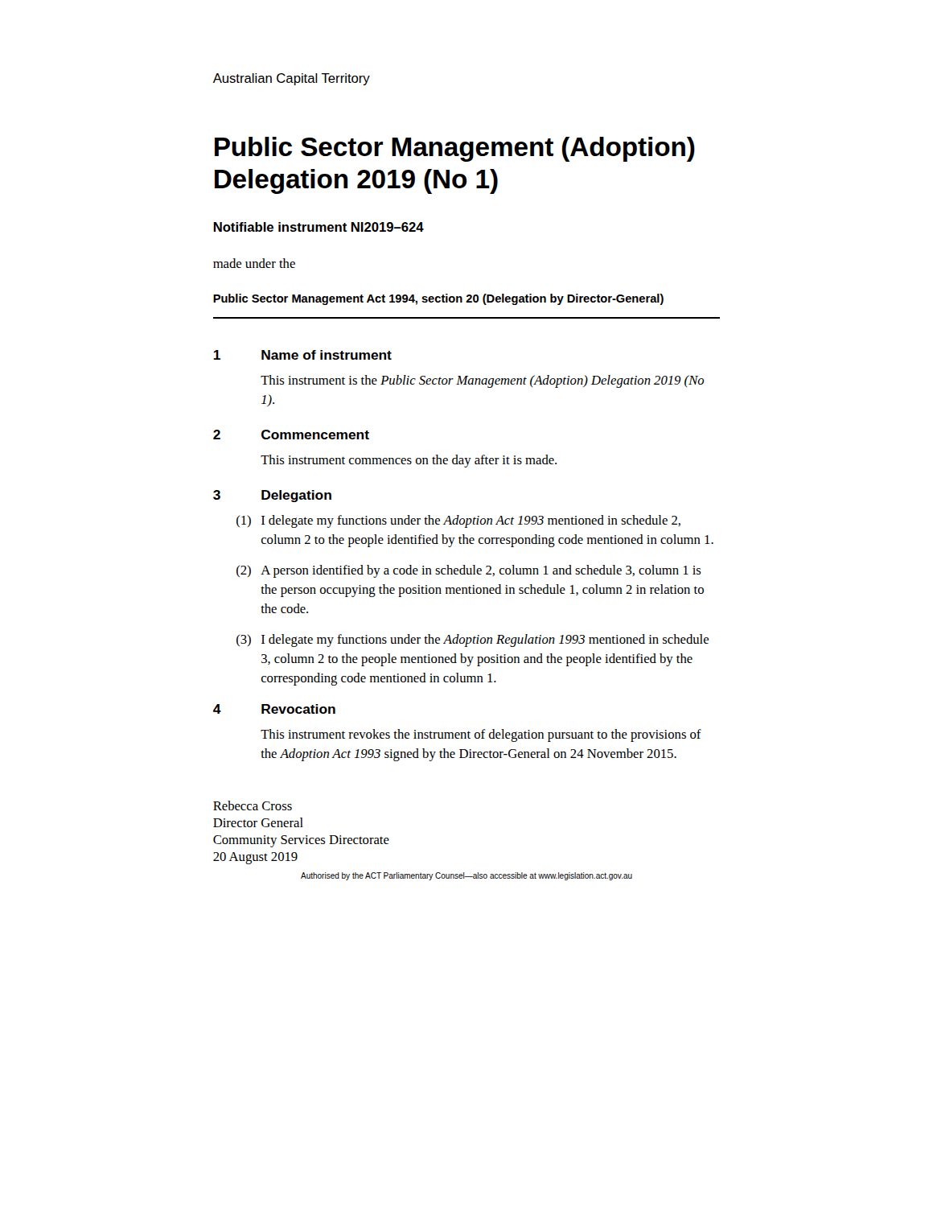Australian Capital Territory
Public Sector Management (Adoption) Delegation 2019 (No 1)
Notifiable instrument NI2019–624
made under the
Public Sector Management Act 1994, section 20 (Delegation by Director-General)
1 Name of instrument
This instrument is the Public Sector Management (Adoption) Delegation 2019 (No 1).
2 Commencement
This instrument commences on the day after it is made.
3 Delegation
(1) I delegate my functions under the Adoption Act 1993 mentioned in schedule 2, column 2 to the people identified by the corresponding code mentioned in column 1.
(2) A person identified by a code in schedule 2, column 1 and schedule 3, column 1 is the person occupying the position mentioned in schedule 1, column 2 in relation to the code.
(3) I delegate my functions under the Adoption Regulation 1993 mentioned in schedule 3, column 2 to the people mentioned by position and the people identified by the corresponding code mentioned in column 1.
4 Revocation
This instrument revokes the instrument of delegation pursuant to the provisions of the Adoption Act 1993 signed by the Director-General on 24 November 2015.
Rebecca Cross
Director General
Community Services Directorate
20 August 2019
Authorised by the ACT Parliamentary Counsel—also accessible at www.legislation.act.gov.au